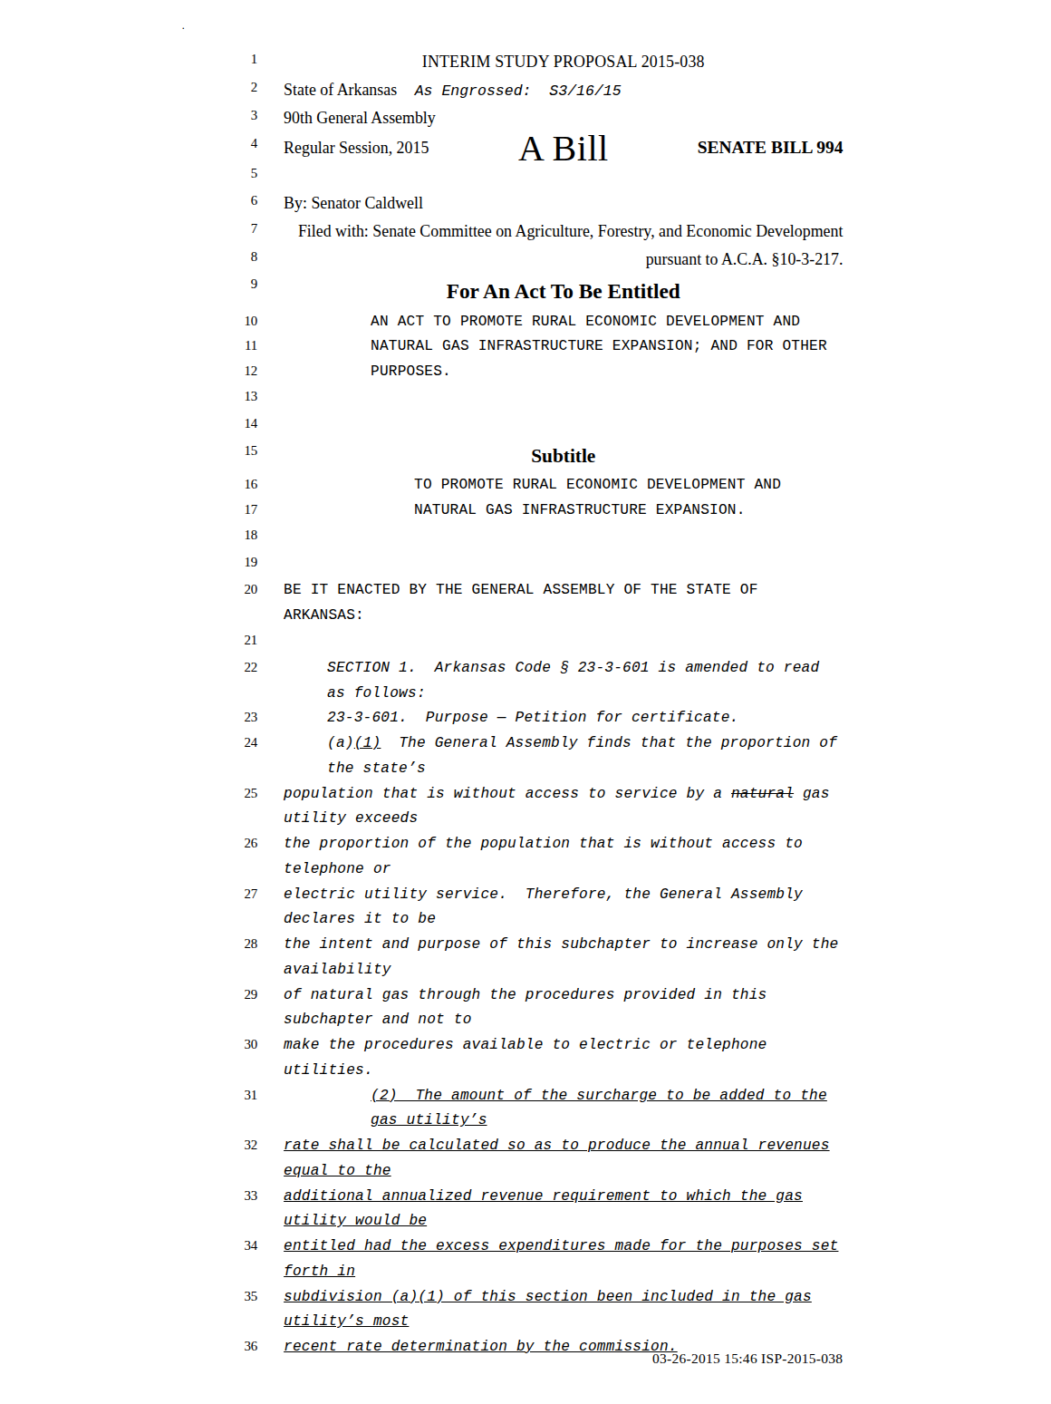.
1
INTERIM STUDY PROPOSAL 2015-038
2
State of Arkansas As Engrossed: S3/16/15
3
90th General Assembly A Bill
4
Regular Session, 2015 SENATE BILL 994
5
6
By: Senator Caldwell
7
Filed with: Senate Committee on Agriculture, Forestry, and Economic Development
8
pursuant to A.C.A. §10-3-217.
9
For An Act To Be Entitled
10
AN ACT TO PROMOTE RURAL ECONOMIC DEVELOPMENT AND
11
NATURAL GAS INFRASTRUCTURE EXPANSION; AND FOR OTHER
12
PURPOSES.
13
14
15
Subtitle
16
TO PROMOTE RURAL ECONOMIC DEVELOPMENT AND
17
NATURAL GAS INFRASTRUCTURE EXPANSION.
18
19
20
BE IT ENACTED BY THE GENERAL ASSEMBLY OF THE STATE OF ARKANSAS:
21
22
SECTION 1. Arkansas Code § 23-3-601 is amended to read as follows:
23
23-3-601. Purpose — Petition for certificate.
24
(a)(1) The General Assembly finds that the proportion of the state’s
25
population that is without access to service by a natural gas utility exceeds
26
the proportion of the population that is without access to telephone or
27
electric utility service. Therefore, the General Assembly declares it to be
28
the intent and purpose of this subchapter to increase only the availability
29
of natural gas through the procedures provided in this subchapter and not to
30
make the procedures available to electric or telephone utilities.
31
(2) The amount of the surcharge to be added to the gas utility’s
32
rate shall be calculated so as to produce the annual revenues equal to the
33
additional annualized revenue requirement to which the gas utility would be
34
entitled had the excess expenditures made for the purposes set forth in
35
subdivision (a)(1) of this section been included in the gas utility’s most
36
recent rate determination by the commission.
03-26-2015 15:46 ISP-2015-038